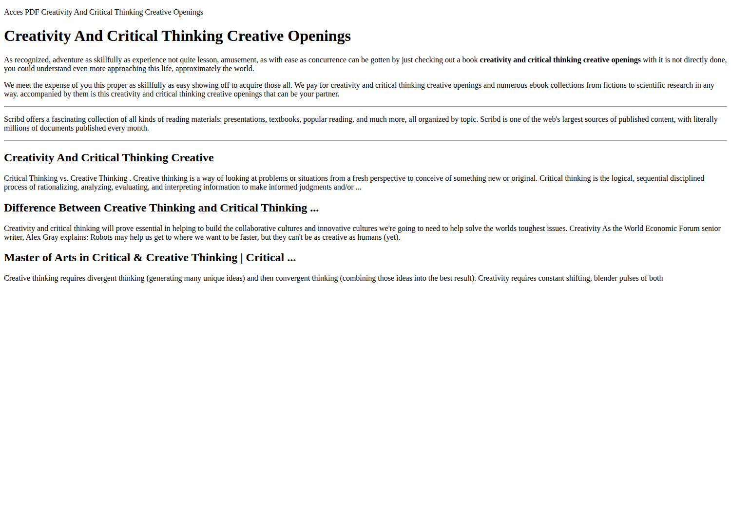Acces PDF Creativity And Critical Thinking Creative Openings
Creativity And Critical Thinking Creative Openings
As recognized, adventure as skillfully as experience not quite lesson, amusement, as with ease as concurrence can be gotten by just checking out a book creativity and critical thinking creative openings with it is not directly done, you could understand even more approaching this life, approximately the world.
We meet the expense of you this proper as skillfully as easy showing off to acquire those all. We pay for creativity and critical thinking creative openings and numerous ebook collections from fictions to scientific research in any way. accompanied by them is this creativity and critical thinking creative openings that can be your partner.
Scribd offers a fascinating collection of all kinds of reading materials: presentations, textbooks, popular reading, and much more, all organized by topic. Scribd is one of the web's largest sources of published content, with literally millions of documents published every month.
Creativity And Critical Thinking Creative
Critical Thinking vs. Creative Thinking . Creative thinking is a way of looking at problems or situations from a fresh perspective to conceive of something new or original. Critical thinking is the logical, sequential disciplined process of rationalizing, analyzing, evaluating, and interpreting information to make informed judgments and/or ...
Difference Between Creative Thinking and Critical Thinking ...
Creativity and critical thinking will prove essential in helping to build the collaborative cultures and innovative cultures we're going to need to help solve the worlds toughest issues. Creativity As the World Economic Forum senior writer, Alex Gray explains: Robots may help us get to where we want to be faster, but they can't be as creative as humans (yet).
Master of Arts in Critical & Creative Thinking | Critical ...
Creative thinking requires divergent thinking (generating many unique ideas) and then convergent thinking (combining those ideas into the best result). Creativity requires constant shifting, blender pulses of both